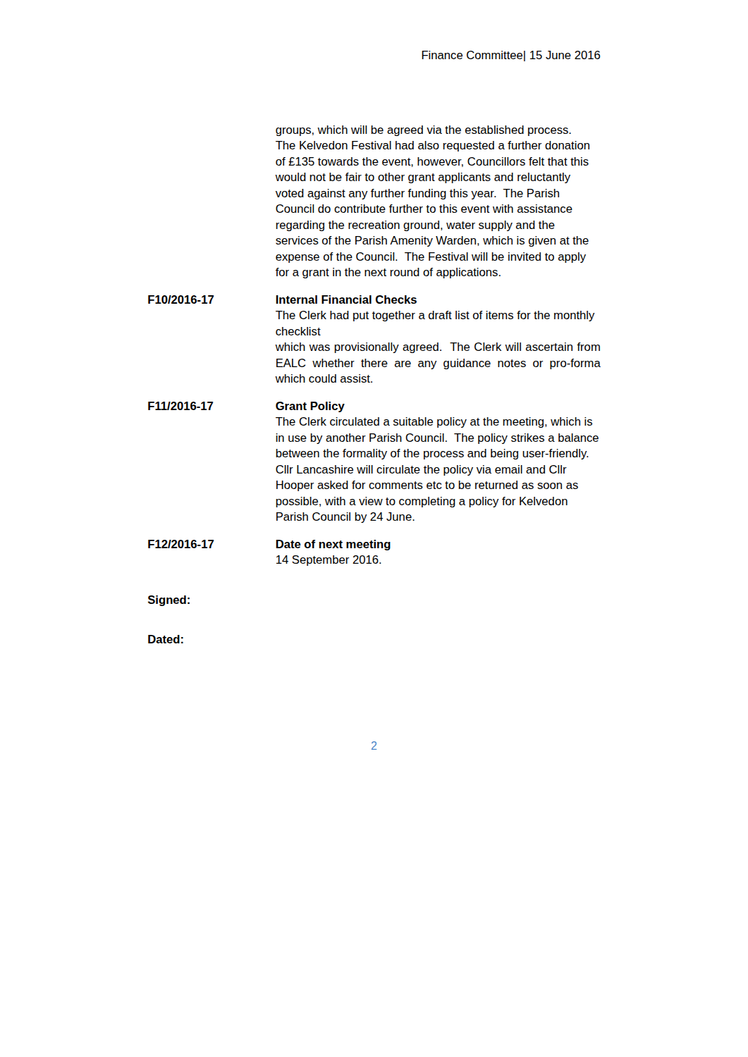Finance Committee| 15 June 2016
groups, which will be agreed via the established process.
The Kelvedon Festival had also requested a further donation of £135 towards the event, however, Councillors felt that this would not be fair to other grant applicants and reluctantly voted against any further funding this year. The Parish Council do contribute further to this event with assistance regarding the recreation ground, water supply and the services of the Parish Amenity Warden, which is given at the expense of the Council. The Festival will be invited to apply for a grant in the next round of applications.
F10/2016-17
Internal Financial Checks
The Clerk had put together a draft list of items for the monthly checklist
which was provisionally agreed. The Clerk will ascertain from EALC whether there are any guidance notes or pro-forma which could assist.
F11/2016-17
Grant Policy
The Clerk circulated a suitable policy at the meeting, which is in use by another Parish Council. The policy strikes a balance between the formality of the process and being user-friendly.
Cllr Lancashire will circulate the policy via email and Cllr Hooper asked for comments etc to be returned as soon as possible, with a view to completing a policy for Kelvedon Parish Council by 24 June.
F12/2016-17
Date of next meeting
14 September 2016.
Signed:
Dated:
2